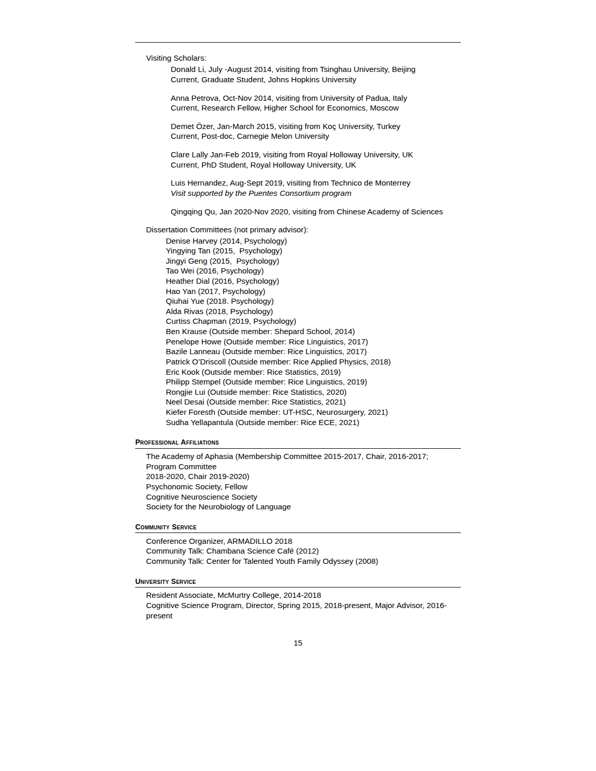Visiting Scholars:
Donald Li, July -August 2014, visiting from Tsinghau University, Beijing
Current, Graduate Student, Johns Hopkins University
Anna Petrova, Oct-Nov 2014, visiting from University of Padua, Italy
Current, Research Fellow, Higher School for Economics, Moscow
Demet Özer, Jan-March 2015, visiting from Koç University, Turkey
Current, Post-doc, Carnegie Melon University
Clare Lally Jan-Feb 2019, visiting from Royal Holloway University, UK
Current, PhD Student, Royal Holloway University, UK
Luis Hernandez, Aug-Sept 2019, visiting from Technico de Monterrey
Visit supported by the Puentes Consortium program
Qingqing Qu, Jan 2020-Nov 2020, visiting from Chinese Academy of Sciences
Dissertation Committees (not primary advisor):
Denise Harvey (2014, Psychology)
Yingying Tan (2015, Psychology)
Jingyi Geng (2015, Psychology)
Tao Wei (2016, Psychology)
Heather Dial (2016, Psychology)
Hao Yan (2017, Psychology)
Qiuhai Yue (2018. Psychology)
Alda Rivas (2018, Psychology)
Curtiss Chapman (2019, Psychology)
Ben Krause (Outside member: Shepard School, 2014)
Penelope Howe (Outside member: Rice Linguistics, 2017)
Bazile Lanneau (Outside member: Rice Linguistics, 2017)
Patrick O’Driscoll (Outside member: Rice Applied Physics, 2018)
Eric Kook (Outside member: Rice Statistics, 2019)
Philipp Stempel (Outside member: Rice Linguistics, 2019)
Rongjie Lui (Outside member: Rice Statistics, 2020)
Neel Desai (Outside member: Rice Statistics, 2021)
Kiefer Foresth (Outside member: UT-HSC, Neurosurgery, 2021)
Sudha Yellapantula (Outside member: Rice ECE, 2021)
Professional Affiliations
The Academy of Aphasia (Membership Committee 2015-2017, Chair, 2016-2017; Program Committee
2018-2020, Chair 2019-2020)
Psychonomic Society, Fellow
Cognitive Neuroscience Society
Society for the Neurobiology of Language
Community Service
Conference Organizer, ARMADILLO 2018
Community Talk: Chambana Science Café (2012)
Community Talk: Center for Talented Youth Family Odyssey (2008)
University Service
Resident Associate, McMurtry College, 2014-2018
Cognitive Science Program, Director, Spring 2015, 2018-present, Major Advisor, 2016-present
15